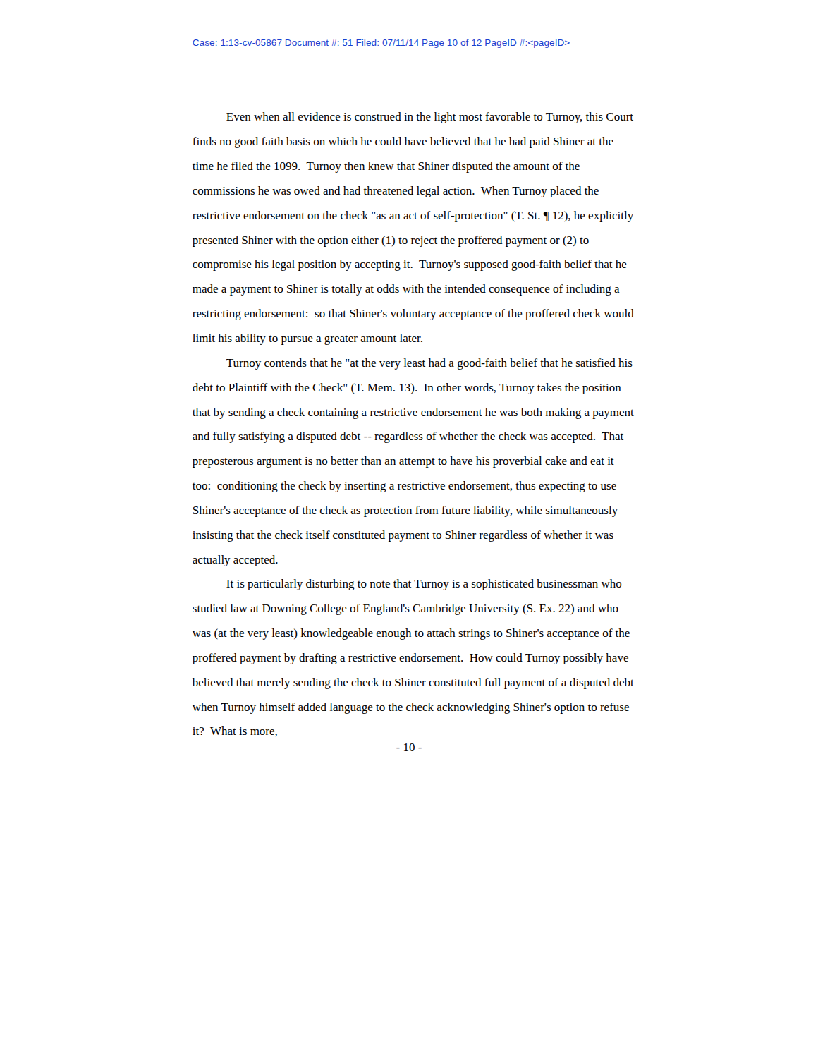Case: 1:13-cv-05867 Document #: 51 Filed: 07/11/14 Page 10 of 12 PageID #:<pageID>
Even when all evidence is construed in the light most favorable to Turnoy, this Court finds no good faith basis on which he could have believed that he had paid Shiner at the time he filed the 1099. Turnoy then knew that Shiner disputed the amount of the commissions he was owed and had threatened legal action. When Turnoy placed the restrictive endorsement on the check "as an act of self-protection" (T. St. ¶ 12), he explicitly presented Shiner with the option either (1) to reject the proffered payment or (2) to compromise his legal position by accepting it. Turnoy's supposed good-faith belief that he made a payment to Shiner is totally at odds with the intended consequence of including a restricting endorsement: so that Shiner's voluntary acceptance of the proffered check would limit his ability to pursue a greater amount later.
Turnoy contends that he "at the very least had a good-faith belief that he satisfied his debt to Plaintiff with the Check" (T. Mem. 13). In other words, Turnoy takes the position that by sending a check containing a restrictive endorsement he was both making a payment and fully satisfying a disputed debt -- regardless of whether the check was accepted. That preposterous argument is no better than an attempt to have his proverbial cake and eat it too: conditioning the check by inserting a restrictive endorsement, thus expecting to use Shiner's acceptance of the check as protection from future liability, while simultaneously insisting that the check itself constituted payment to Shiner regardless of whether it was actually accepted.
It is particularly disturbing to note that Turnoy is a sophisticated businessman who studied law at Downing College of England's Cambridge University (S. Ex. 22) and who was (at the very least) knowledgeable enough to attach strings to Shiner's acceptance of the proffered payment by drafting a restrictive endorsement. How could Turnoy possibly have believed that merely sending the check to Shiner constituted full payment of a disputed debt when Turnoy himself added language to the check acknowledging Shiner's option to refuse it? What is more,
- 10 -